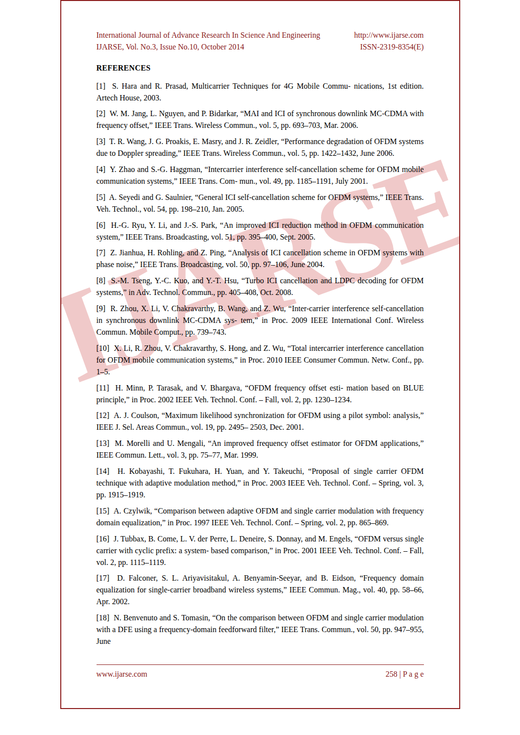IJARSE
International Journal of Advance Research In Science And Engineering http://www.ijarse.com
IJARSE, Vol. No.3, Issue No.10, October 2014 ISSN-2319-8354(E)
REFERENCES
[1] S. Hara and R. Prasad, Multicarrier Techniques for 4G Mobile Commu- nications, 1st edition. Artech House, 2003.
[2] W. M. Jang, L. Nguyen, and P. Bidarkar, “MAI and ICI of synchronous downlink MC-CDMA with frequency offset,” IEEE Trans. Wireless Commun., vol. 5, pp. 693–703, Mar. 2006.
[3] T. R. Wang, J. G. Proakis, E. Masry, and J. R. Zeidler, “Performance degradation of OFDM systems due to Doppler spreading,” IEEE Trans. Wireless Commun., vol. 5, pp. 1422–1432, June 2006.
[4] Y. Zhao and S.-G. Haggman, “Intercarrier interference self-cancellation scheme for OFDM mobile communication systems,” IEEE Trans. Com- mun., vol. 49, pp. 1185–1191, July 2001.
[5] A. Seyedi and G. Saulnier, “General ICI self-cancellation scheme for OFDM systems,” IEEE Trans. Veh. Technol., vol. 54, pp. 198–210, Jan. 2005.
[6] H.-G. Ryu, Y. Li, and J.-S. Park, “An improved ICI reduction method in OFDM communication system,” IEEE Trans. Broadcasting, vol. 51, pp. 395–400, Sept. 2005.
[7] Z. Jianhua, H. Rohling, and Z. Ping, “Analysis of ICI cancellation scheme in OFDM systems with phase noise,” IEEE Trans. Broadcasting, vol. 50, pp. 97–106, June 2004.
[8] S.-M. Tseng, Y.-C. Kuo, and Y.-T. Hsu, “Turbo ICI cancellation and LDPC decoding for OFDM systems,” in Adv. Technol. Commun., pp. 405–408, Oct. 2008.
[9] R. Zhou, X. Li, V. Chakravarthy, B. Wang, and Z. Wu, “Inter-carrier interference self-cancellation in synchronous downlink MC-CDMA sys- tem,” in Proc. 2009 IEEE International Conf. Wireless Commun. Mobile Comput., pp. 739–743.
[10] X. Li, R. Zhou, V. Chakravarthy, S. Hong, and Z. Wu, “Total intercarrier interference cancellation for OFDM mobile communication systems,” in Proc. 2010 IEEE Consumer Commun. Netw. Conf., pp. 1–5.
[11] H. Minn, P. Tarasak, and V. Bhargava, “OFDM frequency offset esti- mation based on BLUE principle,” in Proc. 2002 IEEE Veh. Technol. Conf. – Fall, vol. 2, pp. 1230–1234.
[12] A. J. Coulson, “Maximum likelihood synchronization for OFDM using a pilot symbol: analysis,” IEEE J. Sel. Areas Commun., vol. 19, pp. 2495– 2503, Dec. 2001.
[13] M. Morelli and U. Mengali, “An improved frequency offset estimator for OFDM applications,” IEEE Commun. Lett., vol. 3, pp. 75–77, Mar. 1999.
[14] H. Kobayashi, T. Fukuhara, H. Yuan, and Y. Takeuchi, “Proposal of single carrier OFDM technique with adaptive modulation method,” in Proc. 2003 IEEE Veh. Technol. Conf. – Spring, vol. 3, pp. 1915–1919.
[15] A. Czylwik, “Comparison between adaptive OFDM and single carrier modulation with frequency domain equalization,” in Proc. 1997 IEEE Veh. Technol. Conf. – Spring, vol. 2, pp. 865–869.
[16] J. Tubbax, B. Come, L. V. der Perre, L. Deneire, S. Donnay, and M. Engels, “OFDM versus single carrier with cyclic prefix: a system- based comparison,” in Proc. 2001 IEEE Veh. Technol. Conf. – Fall, vol. 2, pp. 1115–1119.
[17] D. Falconer, S. L. Ariyavisitakul, A. Benyamin-Seeyar, and B. Eidson, “Frequency domain equalization for single-carrier broadband wireless systems,” IEEE Commun. Mag., vol. 40, pp. 58–66, Apr. 2002.
[18] N. Benvenuto and S. Tomasin, “On the comparison between OFDM and single carrier modulation with a DFE using a frequency-domain feedforward filter,” IEEE Trans. Commun., vol. 50, pp. 947–955, June
www.ijarse.com 258 | P a g e